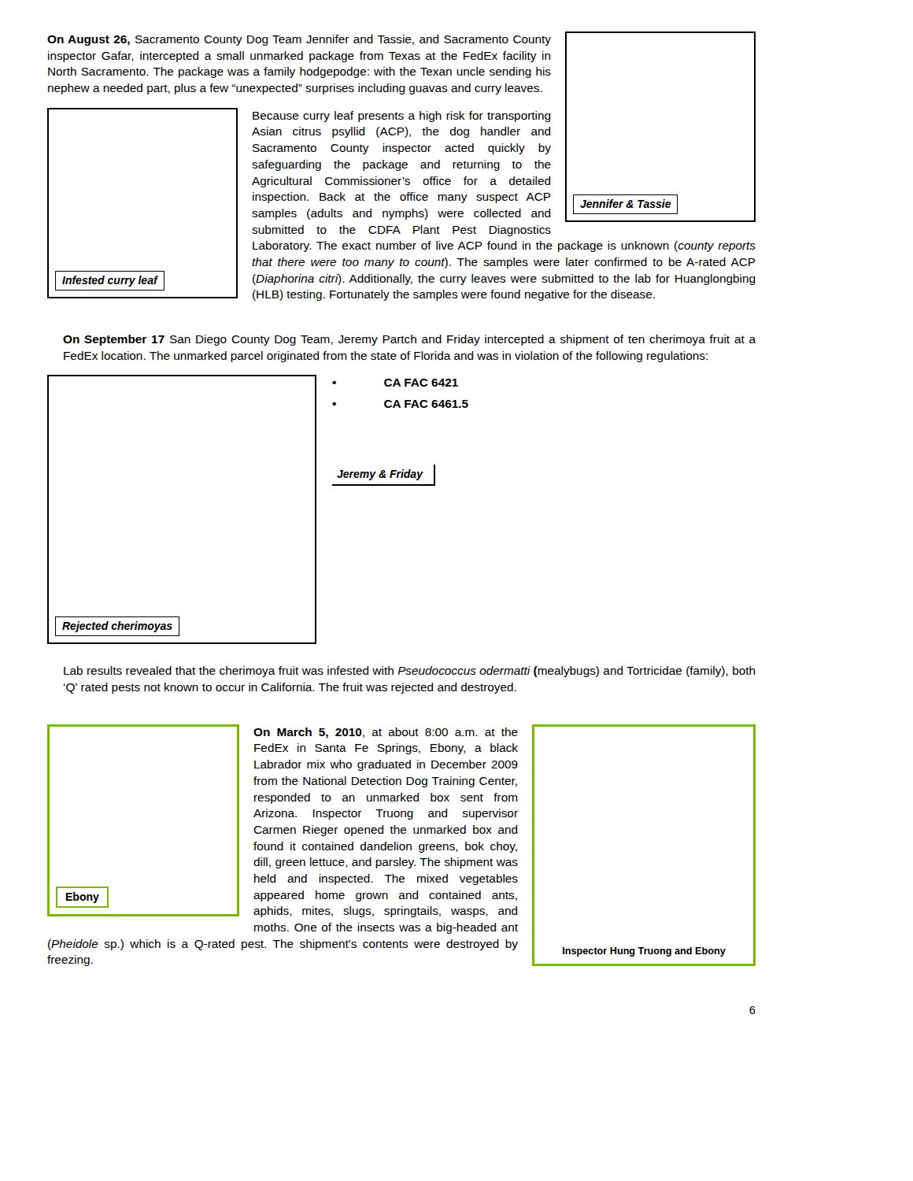Jennifer & Tassie
On August 26, Sacramento County Dog Team Jennifer and Tassie, and Sacramento County inspector Gafar, intercepted a small unmarked package from Texas at the FedEx facility in North Sacramento. The package was a family hodgepodge: with the Texan uncle sending his nephew a needed part, plus a few “unexpected” surprises including guavas and curry leaves.
Infested curry leaf
Because curry leaf presents a high risk for transporting Asian citrus psyllid (ACP), the dog handler and Sacramento County inspector acted quickly by safeguarding the package and returning to the Agricultural Commissioner’s office for a detailed inspection. Back at the office many suspect ACP samples (adults and nymphs) were collected and submitted to the CDFA Plant Pest Diagnostics Laboratory. The exact number of live ACP found in the package is unknown (county reports that there were too many to count). The samples were later confirmed to be A-rated ACP (Diaphorina citri). Additionally, the curry leaves were submitted to the lab for Huanglongbing (HLB) testing. Fortunately the samples were found negative for the disease.
On September 17 San Diego County Dog Team, Jeremy Partch and Friday intercepted a shipment of ten cherimoya fruit at a FedEx location. The unmarked parcel originated from the state of Florida and was in violation of the following regulations:
Rejected cherimoyas
CA FAC 6421
CA FAC 6461.5
Jeremy & Friday
Lab results revealed that the cherimoya fruit was infested with Pseudococcus odermatti (mealybugs) and Tortricidae (family), both ‘Q’ rated pests not known to occur in California. The fruit was rejected and destroyed.
Ebony
Inspector Hung Truong and Ebony
On March 5, 2010, at about 8:00 a.m. at the FedEx in Santa Fe Springs, Ebony, a black Labrador mix who graduated in December 2009 from the National Detection Dog Training Center, responded to an unmarked box sent from Arizona. Inspector Truong and supervisor Carmen Rieger opened the unmarked box and found it contained dandelion greens, bok choy, dill, green lettuce, and parsley. The shipment was held and inspected. The mixed vegetables appeared home grown and contained ants, aphids, mites, slugs, springtails, wasps, and moths. One of the insects was a big-headed ant (Pheidole sp.) which is a Q-rated pest. The shipment's contents were destroyed by freezing.
6